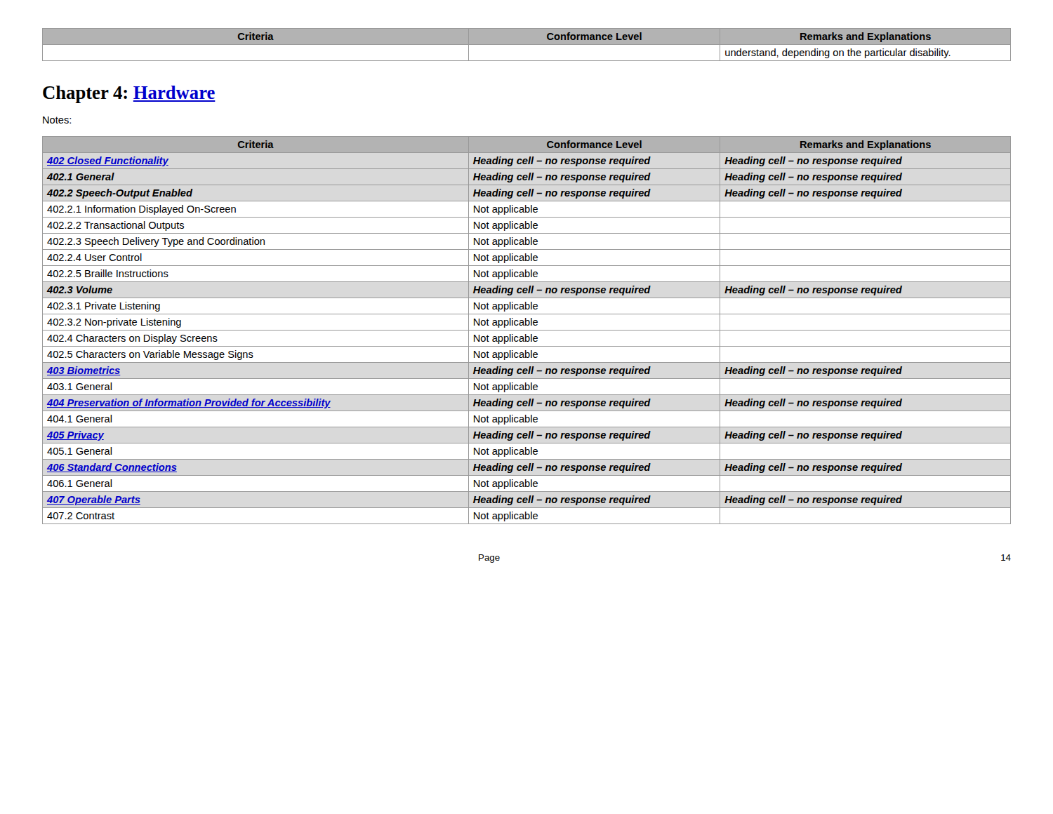| Criteria | Conformance Level | Remarks and Explanations |
| --- | --- | --- |
| | | understand, depending on the particular disability. |
Chapter 4: Hardware
Notes:
| Criteria | Conformance Level | Remarks and Explanations |
| --- | --- | --- |
| 402 Closed Functionality | Heading cell – no response required | Heading cell – no response required |
| 402.1 General | Heading cell – no response required | Heading cell – no response required |
| 402.2 Speech-Output Enabled | Heading cell – no response required | Heading cell – no response required |
| 402.2.1 Information Displayed On-Screen | Not applicable | |
| 402.2.2 Transactional Outputs | Not applicable | |
| 402.2.3 Speech Delivery Type and Coordination | Not applicable | |
| 402.2.4 User Control | Not applicable | |
| 402.2.5 Braille Instructions | Not applicable | |
| 402.3 Volume | Heading cell – no response required | Heading cell – no response required |
| 402.3.1 Private Listening | Not applicable | |
| 402.3.2 Non-private Listening | Not applicable | |
| 402.4 Characters on Display Screens | Not applicable | |
| 402.5 Characters on Variable Message Signs | Not applicable | |
| 403 Biometrics | Heading cell – no response required | Heading cell – no response required |
| 403.1 General | Not applicable | |
| 404 Preservation of Information Provided for Accessibility | Heading cell – no response required | Heading cell – no response required |
| 404.1 General | Not applicable | |
| 405 Privacy | Heading cell – no response required | Heading cell – no response required |
| 405.1 General | Not applicable | |
| 406 Standard Connections | Heading cell – no response required | Heading cell – no response required |
| 406.1 General | Not applicable | |
| 407 Operable Parts | Heading cell – no response required | Heading cell – no response required |
| 407.2 Contrast | Not applicable | |
Page 14